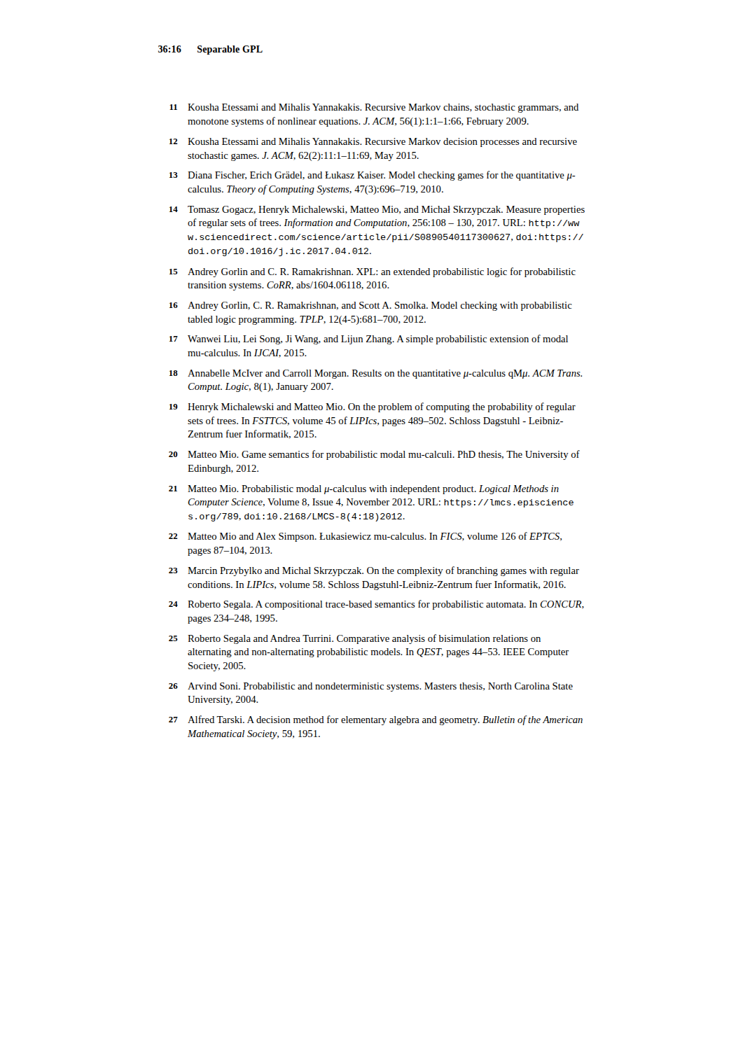36:16 Separable GPL
11 Kousha Etessami and Mihalis Yannakakis. Recursive Markov chains, stochastic grammars, and monotone systems of nonlinear equations. J. ACM, 56(1):1:1–1:66, February 2009.
12 Kousha Etessami and Mihalis Yannakakis. Recursive Markov decision processes and recursive stochastic games. J. ACM, 62(2):11:1–11:69, May 2015.
13 Diana Fischer, Erich Grädel, and Łukasz Kaiser. Model checking games for the quantitative μ-calculus. Theory of Computing Systems, 47(3):696–719, 2010.
14 Tomasz Gogacz, Henryk Michalewski, Matteo Mio, and Michał Skrzypczak. Measure properties of regular sets of trees. Information and Computation, 256:108 – 130, 2017. URL: http://www.sciencedirect.com/science/article/pii/S0890540117300627, doi:https://doi.org/10.1016/j.ic.2017.04.012.
15 Andrey Gorlin and C. R. Ramakrishnan. XPL: an extended probabilistic logic for probabilistic transition systems. CoRR, abs/1604.06118, 2016.
16 Andrey Gorlin, C. R. Ramakrishnan, and Scott A. Smolka. Model checking with probabilistic tabled logic programming. TPLP, 12(4-5):681–700, 2012.
17 Wanwei Liu, Lei Song, Ji Wang, and Lijun Zhang. A simple probabilistic extension of modal mu-calculus. In IJCAI, 2015.
18 Annabelle McIver and Carroll Morgan. Results on the quantitative μ-calculus qMμ. ACM Trans. Comput. Logic, 8(1), January 2007.
19 Henryk Michalewski and Matteo Mio. On the problem of computing the probability of regular sets of trees. In FSTTCS, volume 45 of LIPIcs, pages 489–502. Schloss Dagstuhl - Leibniz-Zentrum fuer Informatik, 2015.
20 Matteo Mio. Game semantics for probabilistic modal mu-calculi. PhD thesis, The University of Edinburgh, 2012.
21 Matteo Mio. Probabilistic modal μ-calculus with independent product. Logical Methods in Computer Science, Volume 8, Issue 4, November 2012. URL: https://lmcs.episciences.org/789, doi:10.2168/LMCS-8(4:18)2012.
22 Matteo Mio and Alex Simpson. Łukasiewicz mu-calculus. In FICS, volume 126 of EPTCS, pages 87–104, 2013.
23 Marcin Przybylko and Michal Skrzypczak. On the complexity of branching games with regular conditions. In LIPIcs, volume 58. Schloss Dagstuhl-Leibniz-Zentrum fuer Informatik, 2016.
24 Roberto Segala. A compositional trace-based semantics for probabilistic automata. In CONCUR, pages 234–248, 1995.
25 Roberto Segala and Andrea Turrini. Comparative analysis of bisimulation relations on alternating and non-alternating probabilistic models. In QEST, pages 44–53. IEEE Computer Society, 2005.
26 Arvind Soni. Probabilistic and nondeterministic systems. Masters thesis, North Carolina State University, 2004.
27 Alfred Tarski. A decision method for elementary algebra and geometry. Bulletin of the American Mathematical Society, 59, 1951.